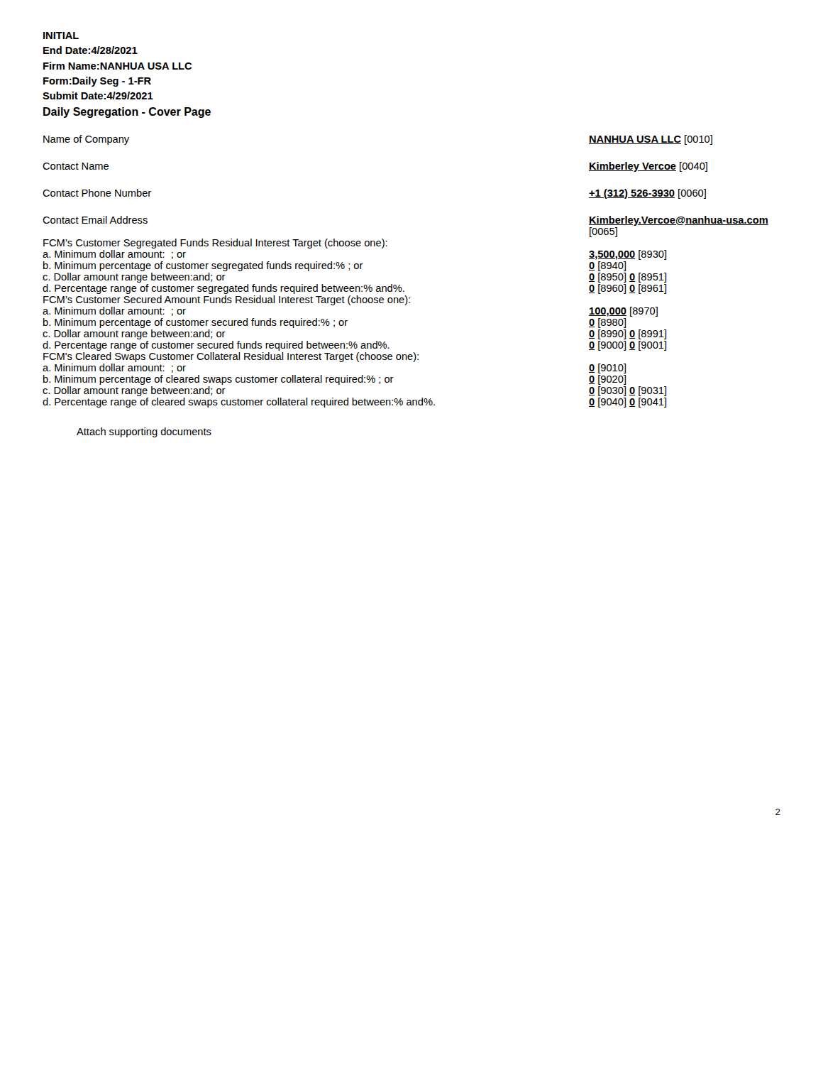INITIAL
End Date:4/28/2021
Firm Name:NANHUA USA LLC
Form:Daily Seg - 1-FR
Submit Date:4/29/2021
Daily Segregation - Cover Page
| Name of Company | NANHUA USA LLC [0010] |
| Contact Name | Kimberley Vercoe [0040] |
| Contact Phone Number | +1 (312) 526-3930 [0060] |
| Contact Email Address | Kimberley.Vercoe@nanhua-usa.com [0065] |
| FCM’s Customer Segregated Funds Residual Interest Target (choose one): | |
| a. Minimum dollar amount: ; or | 3,500,000 [8930] |
| b. Minimum percentage of customer segregated funds required:% ; or | 0 [8940] |
| c. Dollar amount range between:and; or | 0 [8950] 0 [8951] |
| d. Percentage range of customer segregated funds required between:% and%. | 0 [8960] 0 [8961] |
| FCM’s Customer Secured Amount Funds Residual Interest Target (choose one): | |
| a. Minimum dollar amount: ; or | 100,000 [8970] |
| b. Minimum percentage of customer secured funds required:% ; or | 0 [8980] |
| c. Dollar amount range between:and; or | 0 [8990] 0 [8991] |
| d. Percentage range of customer secured funds required between:% and%. | 0 [9000] 0 [9001] |
| FCM's Cleared Swaps Customer Collateral Residual Interest Target (choose one): | |
| a. Minimum dollar amount: ; or | 0 [9010] |
| b. Minimum percentage of cleared swaps customer collateral required:% ; or | 0 [9020] |
| c. Dollar amount range between:and; or | 0 [9030] 0 [9031] |
| d. Percentage range of cleared swaps customer collateral required between:% and%. | 0 [9040] 0 [9041] |
Attach supporting documents
2